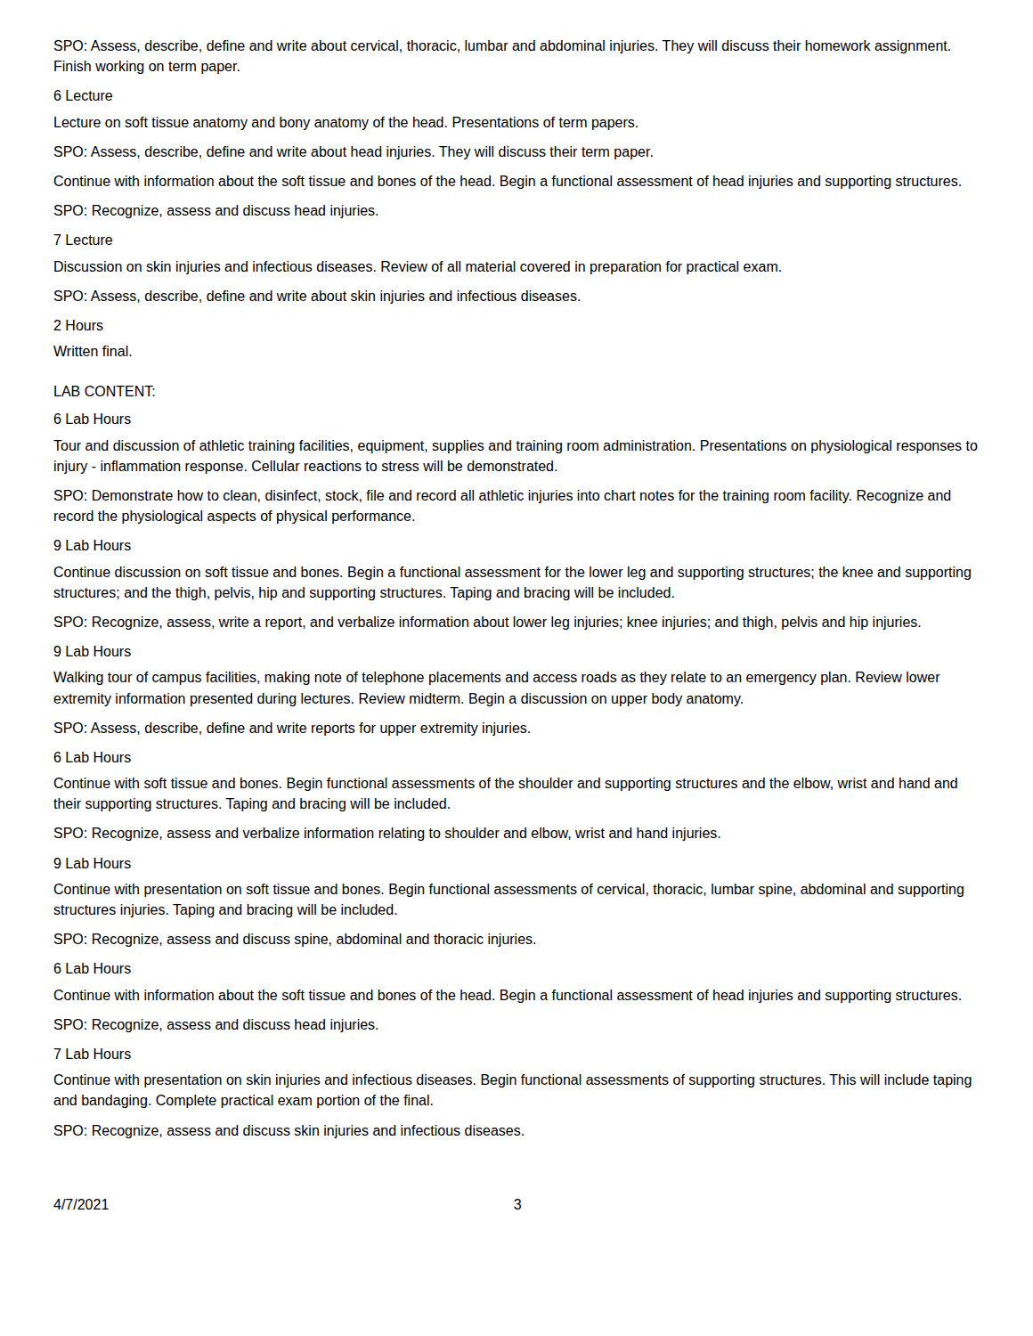SPO: Assess, describe, define and write about cervical, thoracic, lumbar and abdominal injuries. They will discuss their homework assignment. Finish working on term paper.
6 Lecture
Lecture on soft tissue anatomy and bony anatomy of the head. Presentations of term papers.
SPO: Assess, describe, define and write about head injuries. They will discuss their term paper.
Continue with information about the soft tissue and bones of the head. Begin a functional assessment of head injuries and supporting structures.
SPO: Recognize, assess and discuss head injuries.
7 Lecture
Discussion on skin injuries and infectious diseases. Review of all material covered in preparation for practical exam.
SPO: Assess, describe, define and write about skin injuries and infectious diseases.
2 Hours
Written final.
LAB CONTENT:
6 Lab Hours
Tour and discussion of athletic training facilities, equipment, supplies and training room administration. Presentations on physiological responses to injury - inflammation response. Cellular reactions to stress will be demonstrated.
SPO: Demonstrate how to clean, disinfect, stock, file and record all athletic injuries into chart notes for the training room facility. Recognize and record the physiological aspects of physical performance.
9 Lab Hours
Continue discussion on soft tissue and bones. Begin a functional assessment for the lower leg and supporting structures; the knee and supporting structures; and the thigh, pelvis, hip and supporting structures. Taping and bracing will be included.
SPO: Recognize, assess, write a report, and verbalize information about lower leg injuries; knee injuries; and thigh, pelvis and hip injuries.
9 Lab Hours
Walking tour of campus facilities, making note of telephone placements and access roads as they relate to an emergency plan. Review lower extremity information presented during lectures. Review midterm. Begin a discussion on upper body anatomy.
SPO: Assess, describe, define and write reports for upper extremity injuries.
6 Lab Hours
Continue with soft tissue and bones. Begin functional assessments of the shoulder and supporting structures and the elbow, wrist and hand and their supporting structures. Taping and bracing will be included.
SPO: Recognize, assess and verbalize information relating to shoulder and elbow, wrist and hand injuries.
9 Lab Hours
Continue with presentation on soft tissue and bones. Begin functional assessments of cervical, thoracic, lumbar spine, abdominal and supporting structures injuries. Taping and bracing will be included.
SPO: Recognize, assess and discuss spine, abdominal and thoracic injuries.
6 Lab Hours
Continue with information about the soft tissue and bones of the head. Begin a functional assessment of head injuries and supporting structures.
SPO: Recognize, assess and discuss head injuries.
7 Lab Hours
Continue with presentation on skin injuries and infectious diseases. Begin functional assessments of supporting structures. This will include taping and bandaging. Complete practical exam portion of the final.
SPO: Recognize, assess and discuss skin injuries and infectious diseases.
4/7/2021 3